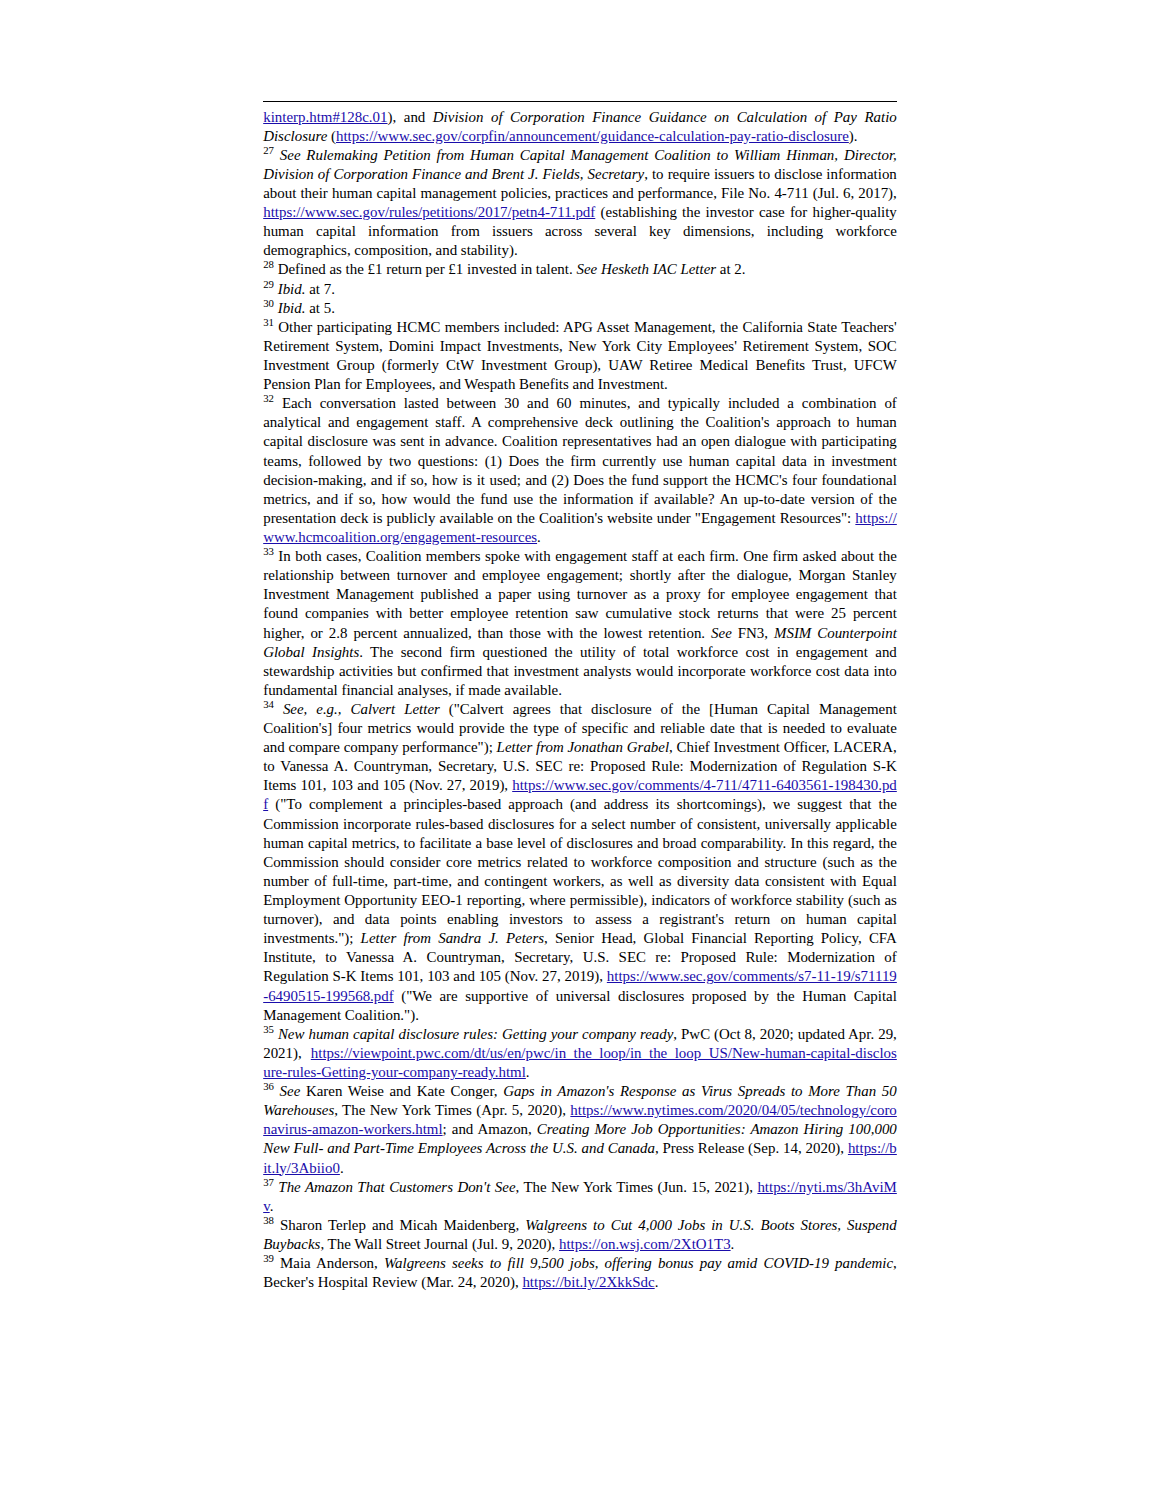kinterp.htm#128c.01), and Division of Corporation Finance Guidance on Calculation of Pay Ratio Disclosure (https://www.sec.gov/corpfin/announcement/guidance-calculation-pay-ratio-disclosure).
27 See Rulemaking Petition from Human Capital Management Coalition to William Hinman, Director, Division of Corporation Finance and Brent J. Fields, Secretary, to require issuers to disclose information about their human capital management policies, practices and performance, File No. 4-711 (Jul. 6, 2017), https://www.sec.gov/rules/petitions/2017/petn4-711.pdf (establishing the investor case for higher-quality human capital information from issuers across several key dimensions, including workforce demographics, composition, and stability).
28 Defined as the £1 return per £1 invested in talent. See Hesketh IAC Letter at 2.
29 Ibid. at 7.
30 Ibid. at 5.
31 Other participating HCMC members included: APG Asset Management, the California State Teachers' Retirement System, Domini Impact Investments, New York City Employees' Retirement System, SOC Investment Group (formerly CtW Investment Group), UAW Retiree Medical Benefits Trust, UFCW Pension Plan for Employees, and Wespath Benefits and Investment.
32 Each conversation lasted between 30 and 60 minutes, and typically included a combination of analytical and engagement staff. A comprehensive deck outlining the Coalition's approach to human capital disclosure was sent in advance. Coalition representatives had an open dialogue with participating teams, followed by two questions: (1) Does the firm currently use human capital data in investment decision-making, and if so, how is it used; and (2) Does the fund support the HCMC's four foundational metrics, and if so, how would the fund use the information if available? An up-to-date version of the presentation deck is publicly available on the Coalition's website under "Engagement Resources": https://www.hcmcoalition.org/engagement-resources.
33 In both cases, Coalition members spoke with engagement staff at each firm. One firm asked about the relationship between turnover and employee engagement; shortly after the dialogue, Morgan Stanley Investment Management published a paper using turnover as a proxy for employee engagement that found companies with better employee retention saw cumulative stock returns that were 25 percent higher, or 2.8 percent annualized, than those with the lowest retention. See FN3, MSIM Counterpoint Global Insights. The second firm questioned the utility of total workforce cost in engagement and stewardship activities but confirmed that investment analysts would incorporate workforce cost data into fundamental financial analyses, if made available.
34 See, e.g., Calvert Letter ("Calvert agrees that disclosure of the [Human Capital Management Coalition's] four metrics would provide the type of specific and reliable date that is needed to evaluate and compare company performance"); Letter from Jonathan Grabel, Chief Investment Officer, LACERA, to Vanessa A. Countryman, Secretary, U.S. SEC re: Proposed Rule: Modernization of Regulation S-K Items 101, 103 and 105 (Nov. 27, 2019), https://www.sec.gov/comments/4-711/4711-6403561-198430.pdf ("To complement a principles-based approach (and address its shortcomings), we suggest that the Commission incorporate rules-based disclosures for a select number of consistent, universally applicable human capital metrics, to facilitate a base level of disclosures and broad comparability. In this regard, the Commission should consider core metrics related to workforce composition and structure (such as the number of full-time, part-time, and contingent workers, as well as diversity data consistent with Equal Employment Opportunity EEO-1 reporting, where permissible), indicators of workforce stability (such as turnover), and data points enabling investors to assess a registrant's return on human capital investments."); Letter from Sandra J. Peters, Senior Head, Global Financial Reporting Policy, CFA Institute, to Vanessa A. Countryman, Secretary, U.S. SEC re: Proposed Rule: Modernization of Regulation S-K Items 101, 103 and 105 (Nov. 27, 2019), https://www.sec.gov/comments/s7-11-19/s71119-6490515-199568.pdf ("We are supportive of universal disclosures proposed by the Human Capital Management Coalition.").
35 New human capital disclosure rules: Getting your company ready, PwC (Oct 8, 2020; updated Apr. 29, 2021), https://viewpoint.pwc.com/dt/us/en/pwc/in_the_loop/in_the_loop_US/New-human-capital-disclosure-rules-Getting-your-company-ready.html.
36 See Karen Weise and Kate Conger, Gaps in Amazon's Response as Virus Spreads to More Than 50 Warehouses, The New York Times (Apr. 5, 2020), https://www.nytimes.com/2020/04/05/technology/coronavirus-amazon-workers.html; and Amazon, Creating More Job Opportunities: Amazon Hiring 100,000 New Full- and Part-Time Employees Across the U.S. and Canada, Press Release (Sep. 14, 2020), https://bit.ly/3Abiio0.
37 The Amazon That Customers Don't See, The New York Times (Jun. 15, 2021), https://nyti.ms/3hAviMv.
38 Sharon Terlep and Micah Maidenberg, Walgreens to Cut 4,000 Jobs in U.S. Boots Stores, Suspend Buybacks, The Wall Street Journal (Jul. 9, 2020), https://on.wsj.com/2XtO1T3.
39 Maia Anderson, Walgreens seeks to fill 9,500 jobs, offering bonus pay amid COVID-19 pandemic, Becker's Hospital Review (Mar. 24, 2020), https://bit.ly/2XkkSdc.